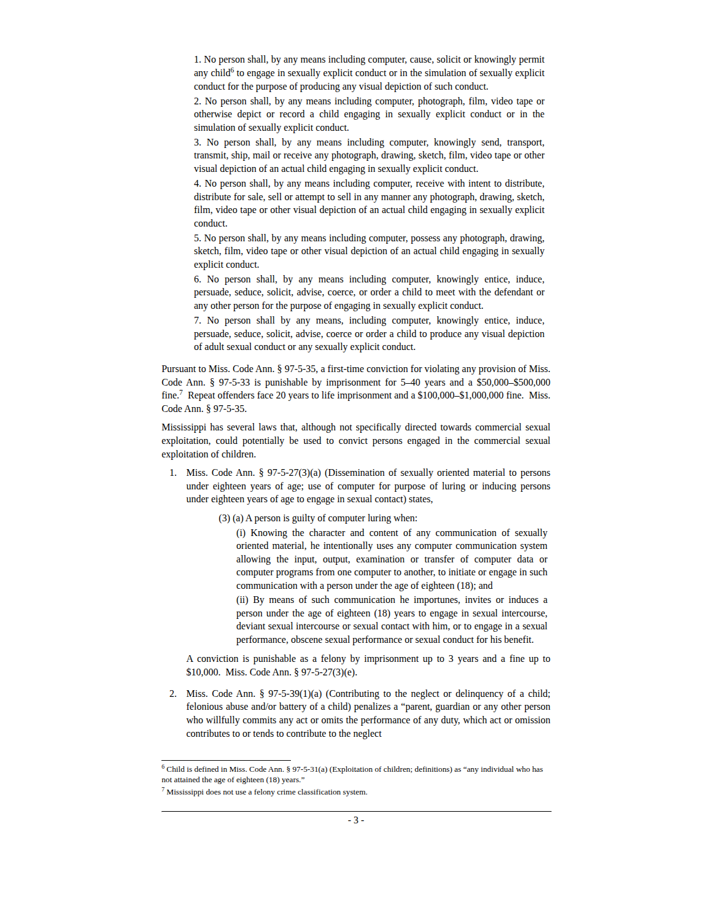1. No person shall, by any means including computer, cause, solicit or knowingly permit any child6 to engage in sexually explicit conduct or in the simulation of sexually explicit conduct for the purpose of producing any visual depiction of such conduct.
2. No person shall, by any means including computer, photograph, film, video tape or otherwise depict or record a child engaging in sexually explicit conduct or in the simulation of sexually explicit conduct.
3. No person shall, by any means including computer, knowingly send, transport, transmit, ship, mail or receive any photograph, drawing, sketch, film, video tape or other visual depiction of an actual child engaging in sexually explicit conduct.
4. No person shall, by any means including computer, receive with intent to distribute, distribute for sale, sell or attempt to sell in any manner any photograph, drawing, sketch, film, video tape or other visual depiction of an actual child engaging in sexually explicit conduct.
5. No person shall, by any means including computer, possess any photograph, drawing, sketch, film, video tape or other visual depiction of an actual child engaging in sexually explicit conduct.
6. No person shall, by any means including computer, knowingly entice, induce, persuade, seduce, solicit, advise, coerce, or order a child to meet with the defendant or any other person for the purpose of engaging in sexually explicit conduct.
7. No person shall by any means, including computer, knowingly entice, induce, persuade, seduce, solicit, advise, coerce or order a child to produce any visual depiction of adult sexual conduct or any sexually explicit conduct.
Pursuant to Miss. Code Ann. § 97-5-35, a first-time conviction for violating any provision of Miss. Code Ann. § 97-5-33 is punishable by imprisonment for 5–40 years and a $50,000–$500,000 fine.7 Repeat offenders face 20 years to life imprisonment and a $100,000–$1,000,000 fine. Miss. Code Ann. § 97-5-35.
Mississippi has several laws that, although not specifically directed towards commercial sexual exploitation, could potentially be used to convict persons engaged in the commercial sexual exploitation of children.
Miss. Code Ann. § 97-5-27(3)(a) (Dissemination of sexually oriented material to persons under eighteen years of age; use of computer for purpose of luring or inducing persons under eighteen years of age to engage in sexual contact) states,
(3) (a) A person is guilty of computer luring when:
(i) Knowing the character and content of any communication of sexually oriented material, he intentionally uses any computer communication system allowing the input, output, examination or transfer of computer data or computer programs from one computer to another, to initiate or engage in such communication with a person under the age of eighteen (18); and
(ii) By means of such communication he importunes, invites or induces a person under the age of eighteen (18) years to engage in sexual intercourse, deviant sexual intercourse or sexual contact with him, or to engage in a sexual performance, obscene sexual performance or sexual conduct for his benefit.
A conviction is punishable as a felony by imprisonment up to 3 years and a fine up to $10,000. Miss. Code Ann. § 97-5-27(3)(e).
Miss. Code Ann. § 97-5-39(1)(a) (Contributing to the neglect or delinquency of a child; felonious abuse and/or battery of a child) penalizes a “parent, guardian or any other person who willfully commits any act or omits the performance of any duty, which act or omission contributes to or tends to contribute to the neglect
6 Child is defined in Miss. Code Ann. § 97-5-31(a) (Exploitation of children; definitions) as “any individual who has not attained the age of eighteen (18) years.”
7 Mississippi does not use a felony crime classification system.
- 3 -